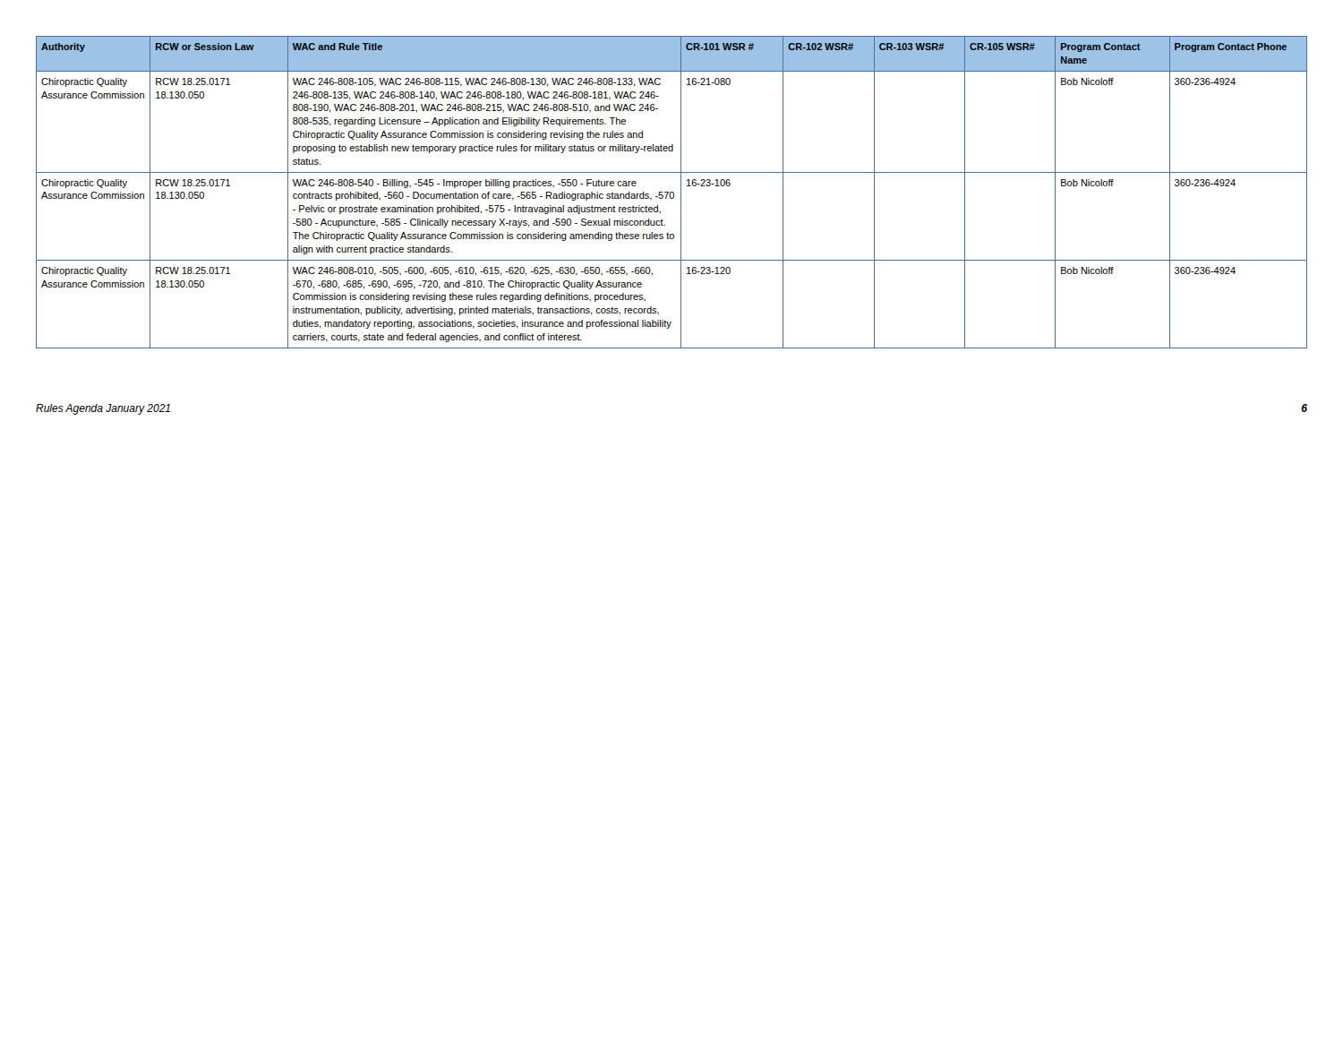| Authority | RCW or Session Law | WAC and Rule Title | CR-101 WSR # | CR-102 WSR# | CR-103 WSR# | CR-105 WSR# | Program Contact Name | Program Contact Phone |
| --- | --- | --- | --- | --- | --- | --- | --- | --- |
| Chiropractic Quality Assurance Commission | RCW 18.25.0171 18.130.050 | WAC 246-808-105, WAC 246-808-115, WAC 246-808-130, WAC 246-808-133, WAC 246-808-135, WAC 246-808-140, WAC 246-808-180, WAC 246-808-181, WAC 246-808-190, WAC 246-808-201, WAC 246-808-215, WAC 246-808-510, and WAC 246-808-535, regarding Licensure – Application and Eligibility Requirements. The Chiropractic Quality Assurance Commission is considering revising the rules and proposing to establish new temporary practice rules for military status or military-related status. | 16-21-080 | | | | Bob Nicoloff | 360-236-4924 |
| Chiropractic Quality Assurance Commission | RCW 18.25.0171 18.130.050 | WAC 246-808-540 - Billing, -545 - Improper billing practices, -550 - Future care contracts prohibited, -560 - Documentation of care, -565 - Radiographic standards, -570 - Pelvic or prostrate examination prohibited, -575 - Intravaginal adjustment restricted, -580 - Acupuncture, -585 - Clinically necessary X-rays, and -590 - Sexual misconduct. The Chiropractic Quality Assurance Commission is considering amending these rules to align with current practice standards. | 16-23-106 | | | | Bob Nicoloff | 360-236-4924 |
| Chiropractic Quality Assurance Commission | RCW 18.25.0171 18.130.050 | WAC 246-808-010, -505, -600, -605, -610, -615, -620, -625, -630, -650, -655, -660, -670, -680, -685, -690, -695, -720, and -810. The Chiropractic Quality Assurance Commission is considering revising these rules regarding definitions, procedures, instrumentation, publicity, advertising, printed materials, transactions, costs, records, duties, mandatory reporting, associations, societies, insurance and professional liability carriers, courts, state and federal agencies, and conflict of interest. | 16-23-120 | | | | Bob Nicoloff | 360-236-4924 |
Rules Agenda January 2021 6